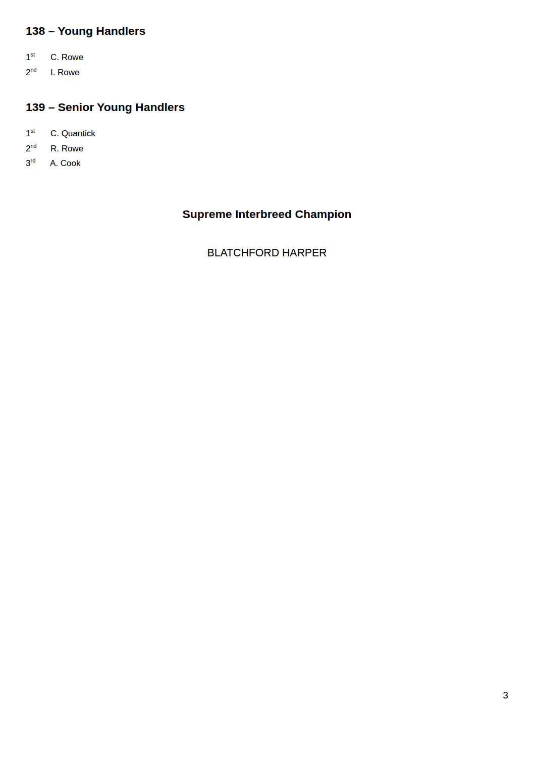138 – Young Handlers
1st C. Rowe
2nd I. Rowe
139 – Senior Young Handlers
1st C. Quantick
2nd R. Rowe
3rd A. Cook
Supreme Interbreed Champion
BLATCHFORD HARPER
3